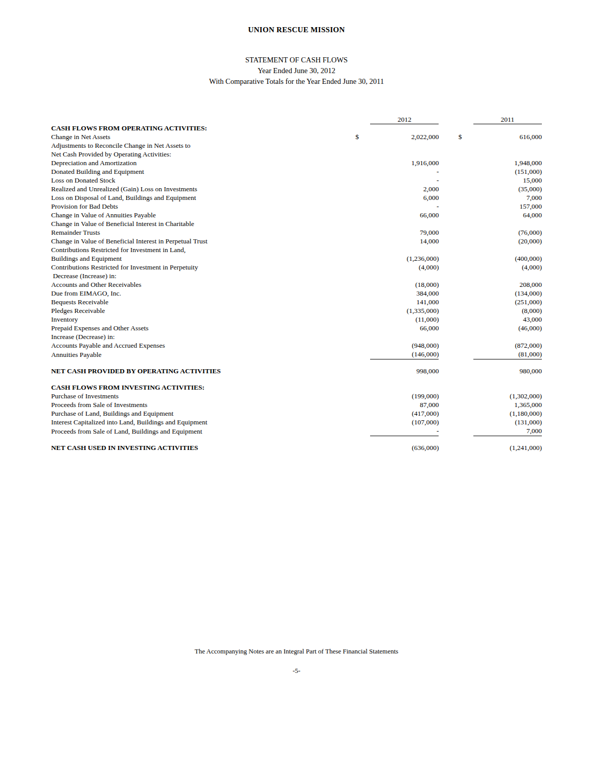UNION RESCUE MISSION
STATEMENT OF CASH FLOWS
Year Ended June 30, 2012
With Comparative Totals for the Year Ended June 30, 2011
| | | 2012 | | | 2011 |
| CASH FLOWS FROM OPERATING ACTIVITIES: | | | | | |
| Change in Net Assets | $ | 2,022,000 | | $ | 616,000 |
| Adjustments to Reconcile Change in Net Assets to | | | | | |
| Net Cash Provided by Operating Activities: | | | | | |
| Depreciation and Amortization | | 1,916,000 | | | 1,948,000 |
| Donated Building and Equipment | | - | | | (151,000) |
| Loss on Donated Stock | | - | | | 15,000 |
| Realized and Unrealized (Gain) Loss on Investments | | 2,000 | | | (35,000) |
| Loss on Disposal of Land, Buildings and Equipment | | 6,000 | | | 7,000 |
| Provision for Bad Debts | | - | | | 157,000 |
| Change in Value of Annuities Payable | | 66,000 | | | 64,000 |
| Change in Value of Beneficial Interest in Charitable | | | | | |
| Remainder Trusts | | 79,000 | | | (76,000) |
| Change in Value of Beneficial Interest in Perpetual Trust | | 14,000 | | | (20,000) |
| Contributions Restricted for Investment in Land, | | | | | |
| Buildings and Equipment | | (1,236,000) | | | (400,000) |
| Contributions Restricted for Investment in Perpetuity | | (4,000) | | | (4,000) |
| Decrease (Increase) in: | | | | | |
| Accounts and Other Receivables | | (18,000) | | | 208,000 |
| Due from EIMAGO, Inc. | | 384,000 | | | (134,000) |
| Bequests Receivable | | 141,000 | | | (251,000) |
| Pledges Receivable | | (1,335,000) | | | (8,000) |
| Inventory | | (11,000) | | | 43,000 |
| Prepaid Expenses and Other Assets | | 66,000 | | | (46,000) |
| Increase (Decrease) in: | | | | | |
| Accounts Payable and Accrued Expenses | | (948,000) | | | (872,000) |
| Annuities Payable | | (146,000) | | | (81,000) |
| NET CASH PROVIDED BY OPERATING ACTIVITIES | | 998,000 | | | 980,000 |
| CASH FLOWS FROM INVESTING ACTIVITIES: | | | | | |
| Purchase of Investments | | (199,000) | | | (1,302,000) |
| Proceeds from Sale of Investments | | 87,000 | | | 1,365,000 |
| Purchase of Land, Buildings and Equipment | | (417,000) | | | (1,180,000) |
| Interest Capitalized into Land, Buildings and Equipment | | (107,000) | | | (131,000) |
| Proceeds from Sale of Land, Buildings and Equipment | | - | | | 7,000 |
| NET CASH USED IN INVESTING ACTIVITIES | | (636,000) | | | (1,241,000) |
The Accompanying Notes are an Integral Part of These Financial Statements
-5-